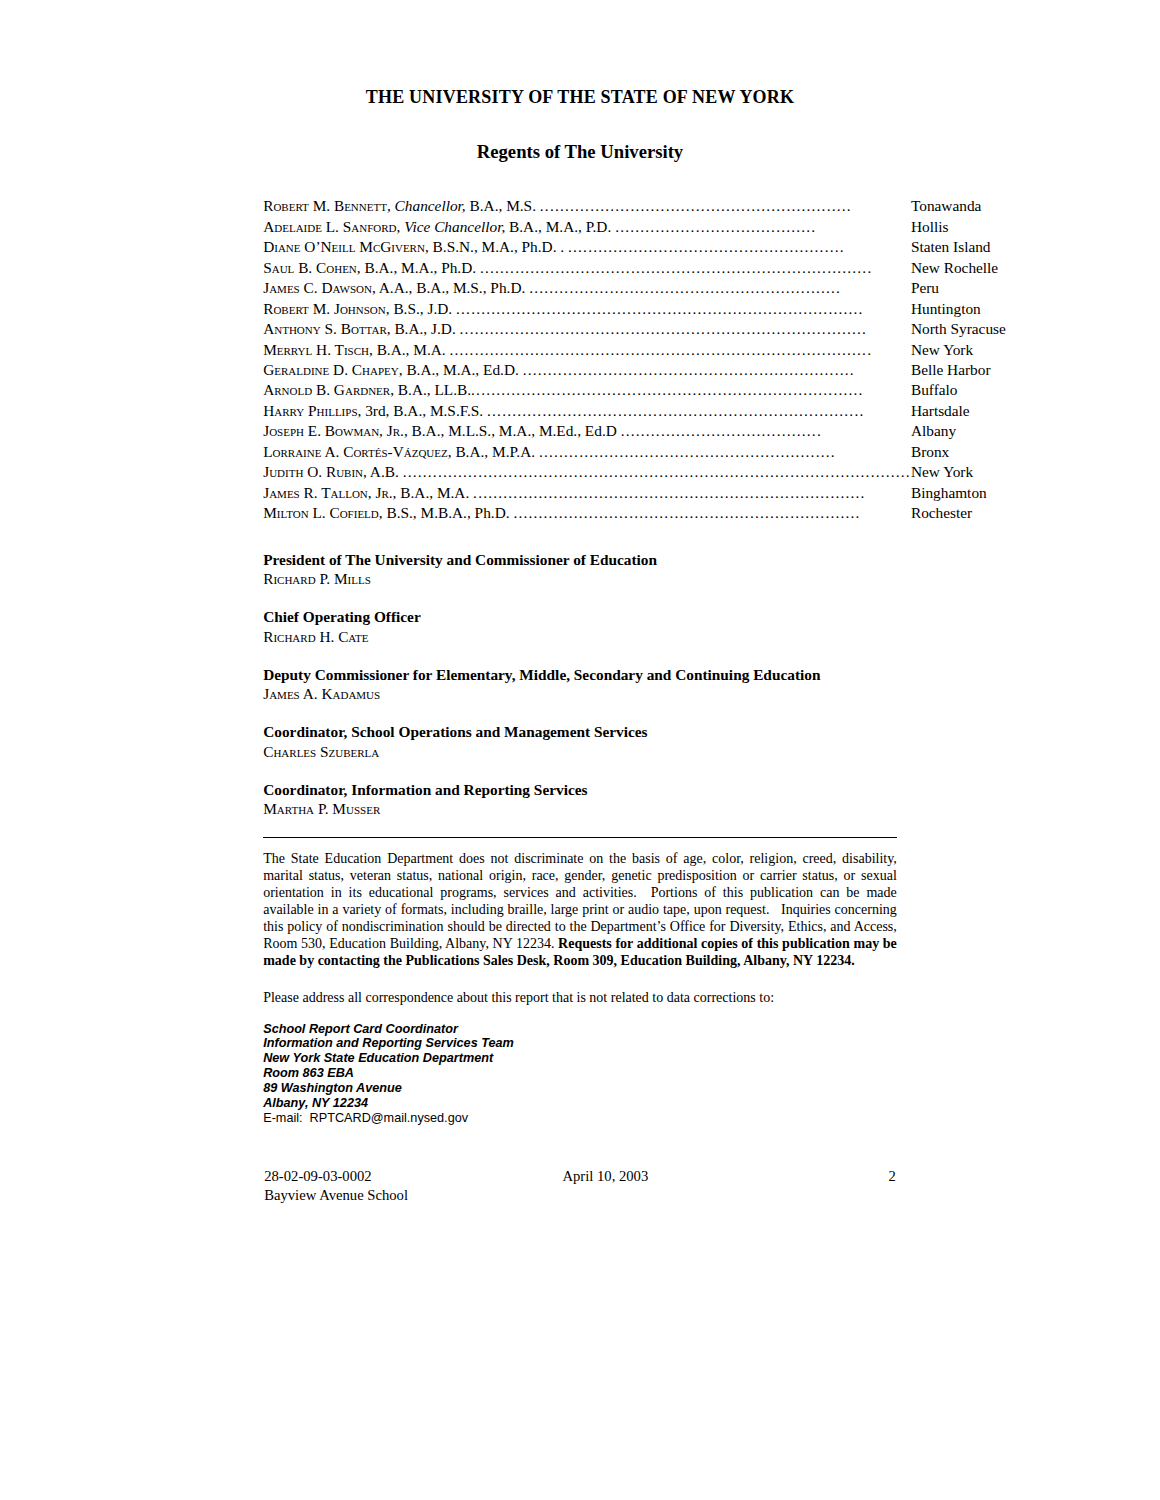The University of the State of New York
Regents of The University
| Robert M. Bennett , Chancellor, B.A., M.S. .............................................................. | Tonawanda |
| Adelaide L. Sanford , Vice Chancellor, B.A., M.A., P.D. ........................................ | Hollis |
| Diane O’Neill McGivern , B.S.N., M.A., Ph.D. . ....................................................... | Staten Island |
| Saul B. Cohen , B.A., M.A., Ph.D. .............................................................................. | New Rochelle |
| James C. Dawson , A.A., B.A., M.S., Ph.D. .............................................................. | Peru |
| Robert M. Johnson , B.S., J.D. ................................................................................. | Huntington |
| Anthony S. Bottar , B.A., J.D. ................................................................................. | North Syracuse |
| Merryl H. Tisch , B.A., M.A. .................................................................................... | New York |
| Geraldine D. Chapey , B.A., M.A., Ed.D. .................................................................. | Belle Harbor |
| Arnold B. Gardner , B.A., LL.B. .............................................................................. | Buffalo |
| Harry Phillips , 3rd, B.A., M.S.F.S. ........................................................................... | Hartsdale |
| Joseph E. Bowman , Jr. , B.A., M.L.S., M.A., M.Ed., Ed.D ........................................ | Albany |
| Lorraine A. Cortés-Vázquez , B.A., M.P.A. ........................................................... | Bronx |
| Judith O. Rubin , A.B. ..................................................................................................... | New York |
| James R. Tallon , Jr. , B.A., M.A. .............................................................................. | Binghamton |
| Milton L. Cofield , B.S., M.B.A., Ph.D. ..................................................................... | Rochester |
President of The University and Commissioner of Education
Richard P. Mills
Chief Operating Officer
Richard H. Cate
Deputy Commissioner for Elementary, Middle, Secondary and Continuing Education
James A. Kadamus
Coordinator, School Operations and Management Services
Charles Szuberla
Coordinator, Information and Reporting Services
Martha P. Musser
The State Education Department does not discriminate on the basis of age, color, religion, creed, disability, marital status, veteran status, national origin, race, gender, genetic predisposition or carrier status, or sexual orientation in its educational programs, services and activities. Portions of this publication can be made available in a variety of formats, including braille, large print or audio tape, upon request. Inquiries concerning this policy of nondiscrimination should be directed to the Department’s Office for Diversity, Ethics, and Access, Room 530, Education Building, Albany, NY 12234. Requests for additional copies of this publication may be made by contacting the Publications Sales Desk, Room 309, Education Building, Albany, NY 12234.
Please address all correspondence about this report that is not related to data corrections to:
School Report Card Coordinator
Information and Reporting Services Team
New York State Education Department
Room 863 EBA
89 Washington Avenue
Albany, NY 12234
E-mail: RPTCARD@mail.nysed.gov
| 28-02-09-03-0002 Bayview Avenue School | April 10, 2003 | 2 |